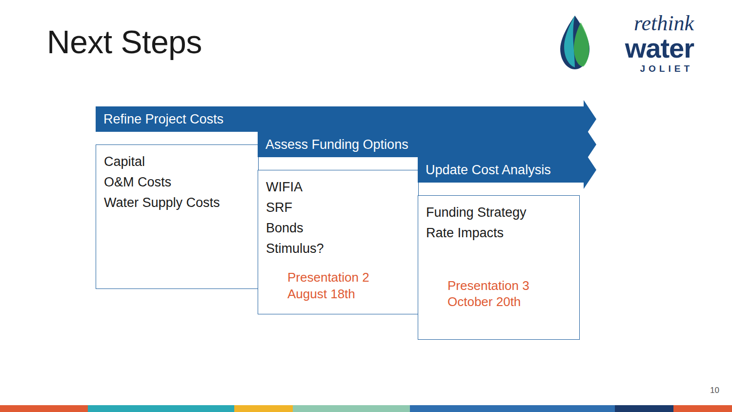Next Steps
rethink
water
JOLIET
Refine Project Costs
Assess Funding Options
Update Cost Analysis
Capital
O&M Costs
Water Supply Costs
WIFIA
SRF
Bonds
Stimulus?
Presentation 2
August 18th
Funding Strategy
Rate Impacts
Presentation 3
October 20th
10